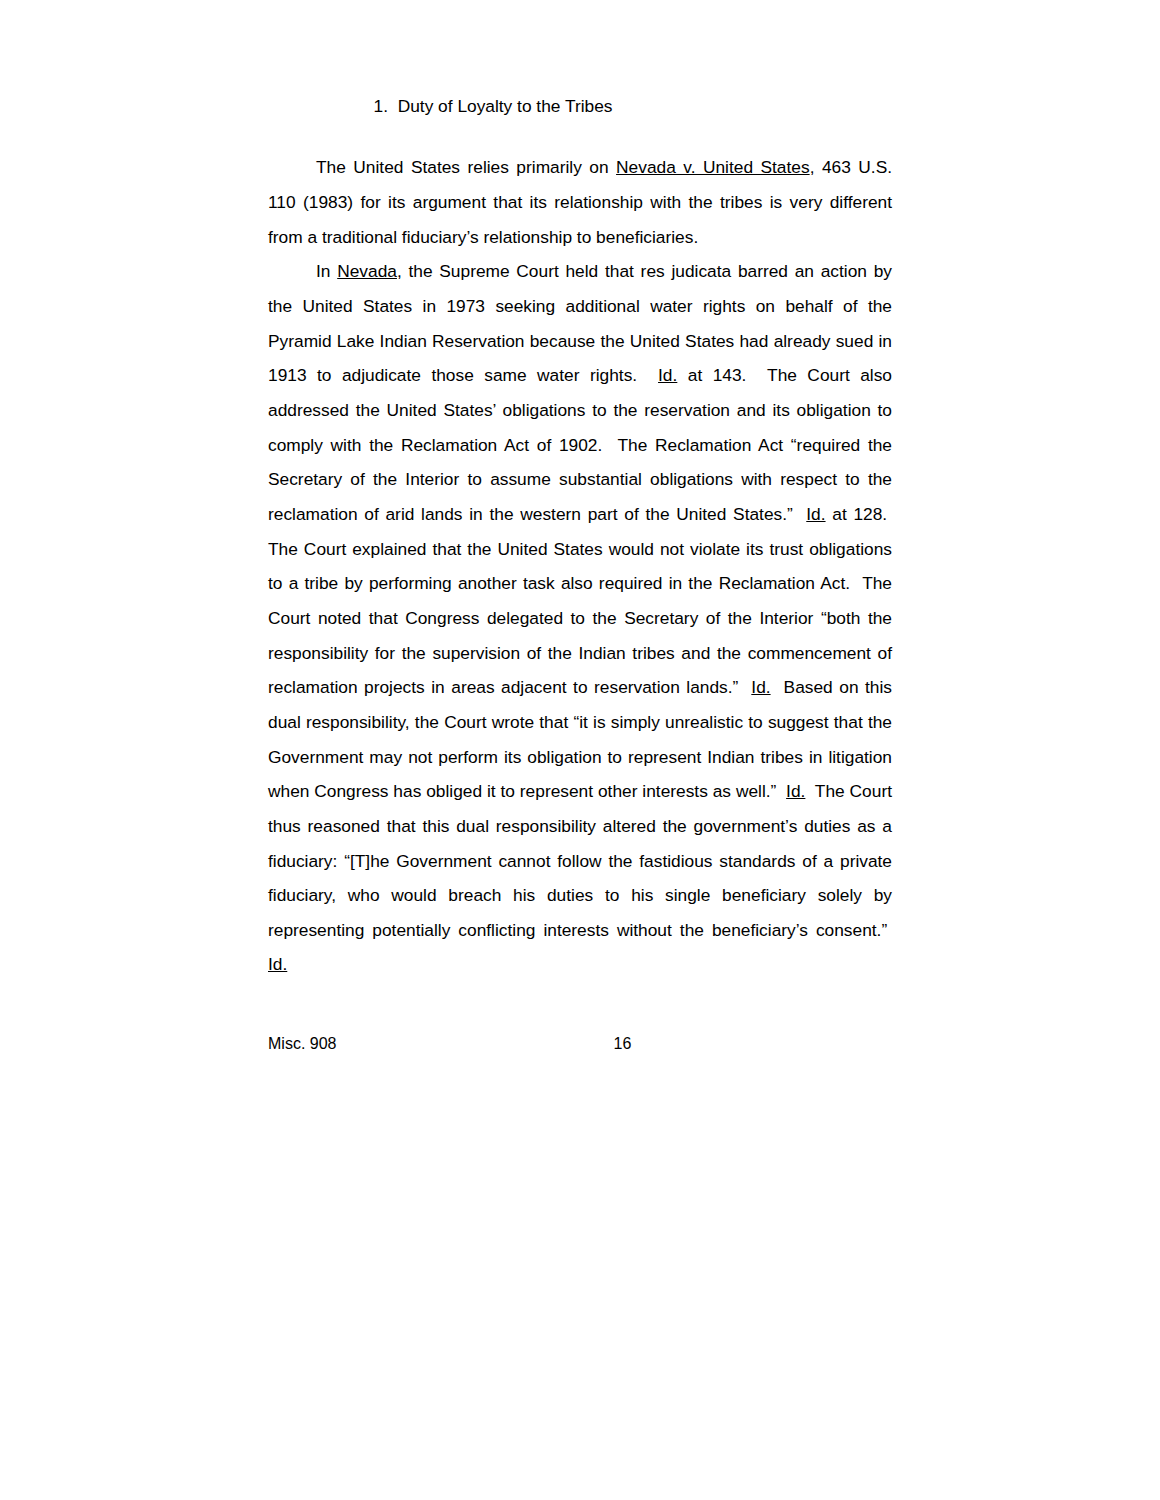1. Duty of Loyalty to the Tribes
The United States relies primarily on Nevada v. United States, 463 U.S. 110 (1983) for its argument that its relationship with the tribes is very different from a traditional fiduciary’s relationship to beneficiaries.
In Nevada, the Supreme Court held that res judicata barred an action by the United States in 1973 seeking additional water rights on behalf of the Pyramid Lake Indian Reservation because the United States had already sued in 1913 to adjudicate those same water rights. Id. at 143. The Court also addressed the United States’ obligations to the reservation and its obligation to comply with the Reclamation Act of 1902. The Reclamation Act “required the Secretary of the Interior to assume substantial obligations with respect to the reclamation of arid lands in the western part of the United States.” Id. at 128. The Court explained that the United States would not violate its trust obligations to a tribe by performing another task also required in the Reclamation Act. The Court noted that Congress delegated to the Secretary of the Interior “both the responsibility for the supervision of the Indian tribes and the commencement of reclamation projects in areas adjacent to reservation lands.” Id. Based on this dual responsibility, the Court wrote that “it is simply unrealistic to suggest that the Government may not perform its obligation to represent Indian tribes in litigation when Congress has obliged it to represent other interests as well.” Id. The Court thus reasoned that this dual responsibility altered the government’s duties as a fiduciary: “[T]he Government cannot follow the fastidious standards of a private fiduciary, who would breach his duties to his single beneficiary solely by representing potentially conflicting interests without the beneficiary’s consent.” Id.
Misc. 908 16